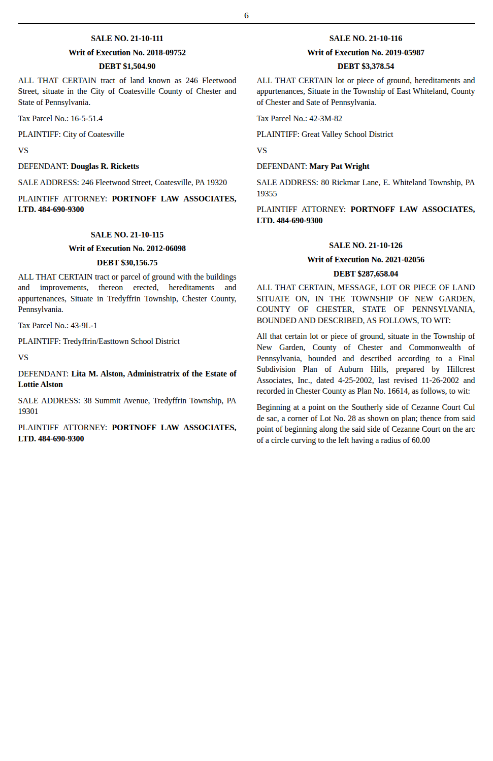6
SALE NO. 21-10-111
Writ of Execution No. 2018-09752
DEBT $1,504.90
ALL THAT CERTAIN tract of land known as 246 Fleetwood Street, situate in the City of Coatesville County of Chester and State of Pennsylvania.
Tax Parcel No.: 16-5-51.4
PLAINTIFF: City of Coatesville
VS
DEFENDANT: Douglas R. Ricketts
SALE ADDRESS: 246 Fleetwood Street, Coatesville, PA 19320
PLAINTIFF ATTORNEY: PORTNOFF LAW ASSOCIATES, LTD. 484-690-9300
SALE NO. 21-10-115
Writ of Execution No. 2012-06098
DEBT $30,156.75
ALL THAT CERTAIN tract or parcel of ground with the buildings and improvements, thereon erected, hereditaments and appurtenances, Situate in Tredyffrin Township, Chester County, Pennsylvania.
Tax Parcel No.: 43-9L-1
PLAINTIFF: Tredyffrin/Easttown School District
VS
DEFENDANT: Lita M. Alston, Administratrix of the Estate of Lottie Alston
SALE ADDRESS: 38 Summit Avenue, Tredyffrin Township, PA 19301
PLAINTIFF ATTORNEY: PORTNOFF LAW ASSOCIATES, LTD. 484-690-9300
SALE NO. 21-10-116
Writ of Execution No. 2019-05987
DEBT $3,378.54
ALL THAT CERTAIN lot or piece of ground, hereditaments and appurtenances, Situate in the Township of East Whiteland, County of Chester and Sate of Pennsylvania.
Tax Parcel No.: 42-3M-82
PLAINTIFF: Great Valley School District
VS
DEFENDANT: Mary Pat Wright
SALE ADDRESS: 80 Rickmar Lane, E. Whiteland Township, PA 19355
PLAINTIFF ATTORNEY: PORTNOFF LAW ASSOCIATES, LTD. 484-690-9300
SALE NO. 21-10-126
Writ of Execution No. 2021-02056
DEBT $287,658.04
ALL THAT CERTAIN, MESSAGE, LOT OR PIECE OF LAND SITUATE ON, IN THE TOWNSHIP OF NEW GARDEN, COUNTY OF CHESTER, STATE OF PENNSYLVANIA, BOUNDED AND DESCRIBED, AS FOLLOWS, TO WIT:
All that certain lot or piece of ground, situate in the Township of New Garden, County of Chester and Commonwealth of Pennsylvania, bounded and described according to a Final Subdivision Plan of Auburn Hills, prepared by Hillcrest Associates, Inc., dated 4-25-2002, last revised 11-26-2002 and recorded in Chester County as Plan No. 16614, as follows, to wit:
Beginning at a point on the Southerly side of Cezanne Court Cul de sac, a corner of Lot No. 28 as shown on plan; thence from said point of beginning along the said side of Cezanne Court on the arc of a circle curving to the left having a radius of 60.00